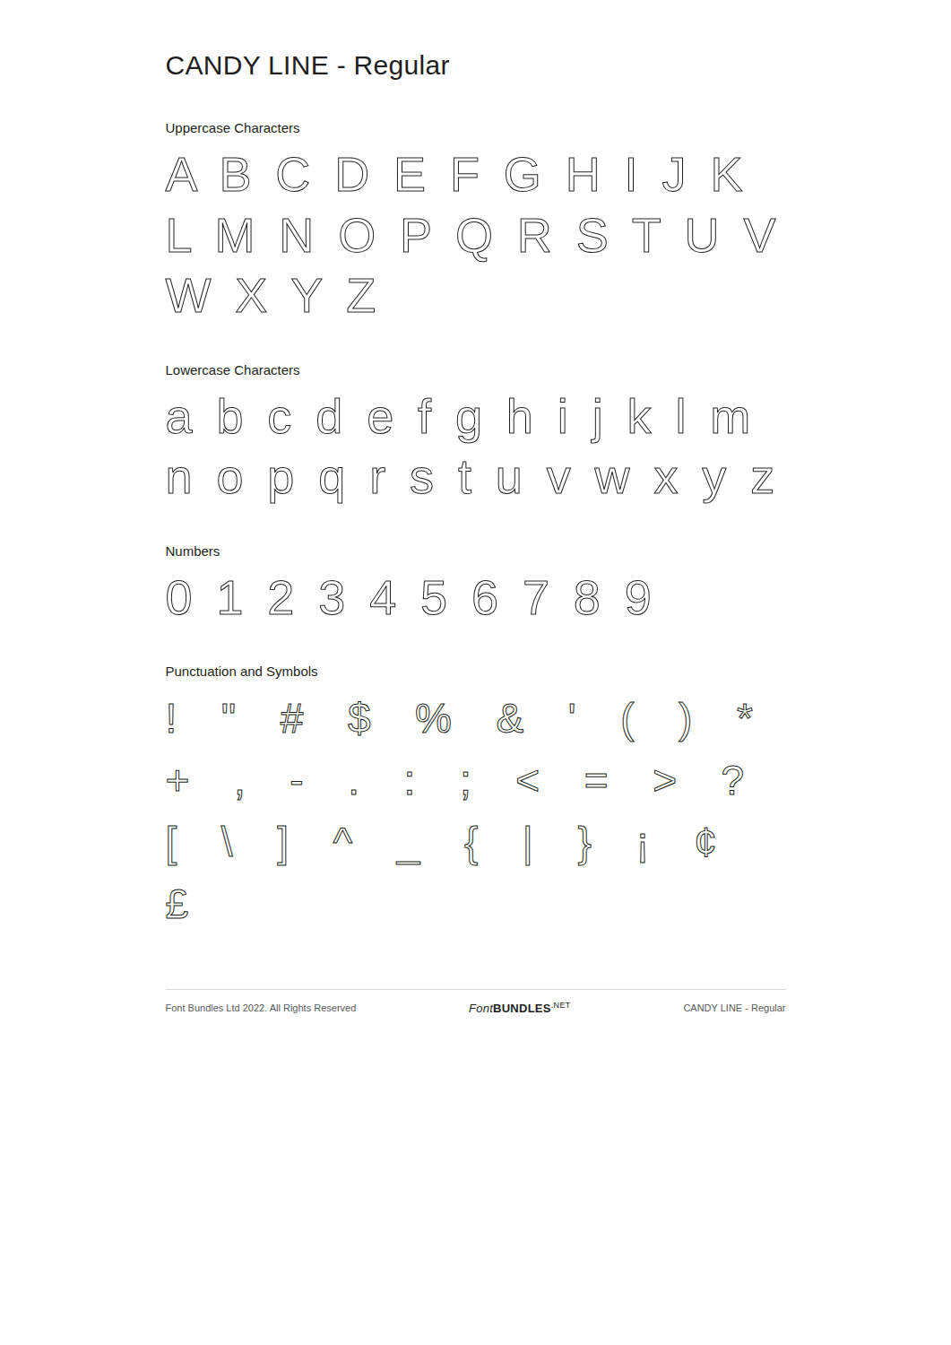CANDY LINE - Regular
Uppercase Characters
A B C D E F G H I J K L M N O P Q R S T U V W X Y Z
Lowercase Characters
a b c d e f g h i j k l m n o p q r s t u v w x y z
Numbers
0 1 2 3 4 5 6 7 8 9
Punctuation and Symbols
! " # $ % & ' ( ) * + , - . : ; < = > ? [ \ ] ^ _ { | } ¡ ¢ £
Font Bundles Ltd 2022. All Rights Reserved Font BUNDLES.NET CANDY LINE - Regular